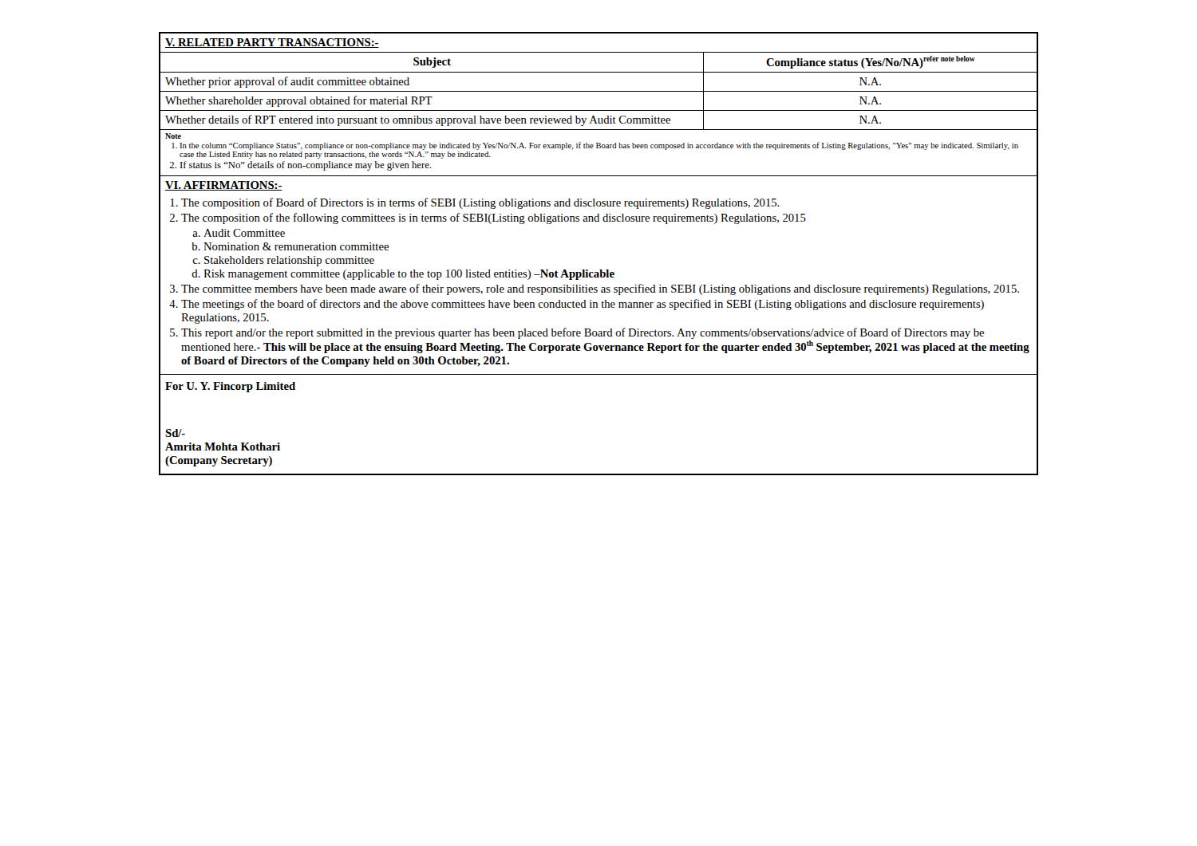V. RELATED PARTY TRANSACTIONS:-
| Subject | Compliance status (Yes/No/NA) refer note below |
| --- | --- |
| Whether prior approval of audit committee obtained | N.A. |
| Whether shareholder approval obtained for material RPT | N.A. |
| Whether details of RPT entered into pursuant to omnibus approval have been reviewed by Audit Committee | N.A. |
Note
In the column “Compliance Status”, compliance or non-compliance may be indicated by Yes/No/N.A. For example, if the Board has been composed in accordance with the requirements of Listing Regulations, "Yes" may be indicated. Similarly, in case the Listed Entity has no related party transactions, the words “N.A.” may be indicated.
If status is “No” details of non-compliance may be given here.
VI. AFFIRMATIONS:-
The composition of Board of Directors is in terms of SEBI (Listing obligations and disclosure requirements) Regulations, 2015.
The composition of the following committees is in terms of SEBI(Listing obligations and disclosure requirements) Regulations, 2015
Audit Committee
Nomination & remuneration committee
Stakeholders relationship committee
Risk management committee (applicable to the top 100 listed entities) –Not Applicable
The committee members have been made aware of their powers, role and responsibilities as specified in SEBI (Listing obligations and disclosure requirements) Regulations, 2015.
The meetings of the board of directors and the above committees have been conducted in the manner as specified in SEBI (Listing obligations and disclosure requirements) Regulations, 2015.
This report and/or the report submitted in the previous quarter has been placed before Board of Directors. Any comments/observations/advice of Board of Directors may be mentioned here.- This will be place at the ensuing Board Meeting. The Corporate Governance Report for the quarter ended 30th September, 2021 was placed at the meeting of Board of Directors of the Company held on 30th October, 2021.
For U. Y. Fincorp Limited
Sd/-
Amrita Mohta Kothari
(Company Secretary)